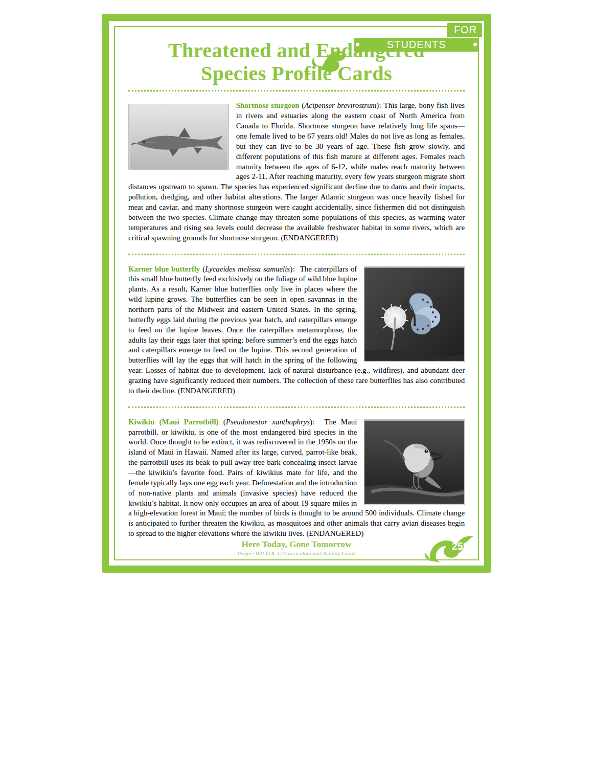FOR STUDENTS
Threatened and Endangered
Species Profile Cards
Shortnose sturgeon (Acipenser brevirostrum): This large, bony fish lives in rivers and estuaries along the eastern coast of North America from Canada to Florida. Shortnose sturgeon have relatively long life spans—one female lived to be 67 years old! Males do not live as long as females, but they can live to be 30 years of age. These fish grow slowly, and different populations of this fish mature at different ages. Females reach maturity between the ages of 6-12, while males reach maturity between ages 2-11. After reaching maturity, every few years sturgeon migrate short distances upstream to spawn. The species has experienced significant decline due to dams and their impacts, pollution, dredging, and other habitat alterations. The larger Atlantic sturgeon was once heavily fished for meat and caviar, and many shortnose sturgeon were caught accidentally, since fishermen did not distinguish between the two species. Climate change may threaten some populations of this species, as warming water temperatures and rising sea levels could decrease the available freshwater habitat in some rivers, which are critical spawning grounds for shortnose sturgeon. (ENDANGERED)
Karner blue butterfly (Lycaeides melissa samuelis): The caterpillars of this small blue butterfly feed exclusively on the foliage of wild blue lupine plants. As a result, Karner blue butterflies only live in places where the wild lupine grows. The butterflies can be seen in open savannas in the northern parts of the Midwest and eastern United States. In the spring, butterfly eggs laid during the previous year hatch, and caterpillars emerge to feed on the lupine leaves. Once the caterpillars metamorphose, the adults lay their eggs later that spring; before summer’s end the eggs hatch and caterpillars emerge to feed on the lupine. This second generation of butterflies will lay the eggs that will hatch in the spring of the following year. Losses of habitat due to development, lack of natural disturbance (e.g., wildfires), and abundant deer grazing have significantly reduced their numbers. The collection of these rare butterflies has also contributed to their decline. (ENDANGERED)
Kiwikiu (Maui Parrotbill) (Pseudonestor xanthophrys): The Maui parrotbill, or kiwikiu, is one of the most endangered bird species in the world. Once thought to be extinct, it was rediscovered in the 1950s on the island of Maui in Hawaii. Named after its large, curved, parrot-like beak, the parrotbill uses its beak to pull away tree bark concealing insect larvae—the kiwikiu’s favorite food. Pairs of kiwikius mate for life, and the female typically lays one egg each year. Deforestation and the introduction of non-native plants and animals (invasive species) have reduced the kiwikiu’s habitat. It now only occupies an area of about 19 square miles in a high-elevation forest in Maui; the number of birds is thought to be around 500 individuals. Climate change is anticipated to further threaten the kiwikiu, as mosquitoes and other animals that carry avian diseases begin to spread to the higher elevations where the kiwikiu lives. (ENDANGERED)
Here Today, Gone Tomorrow
Project WILD K-12 Curriculum and Activity Guide
259